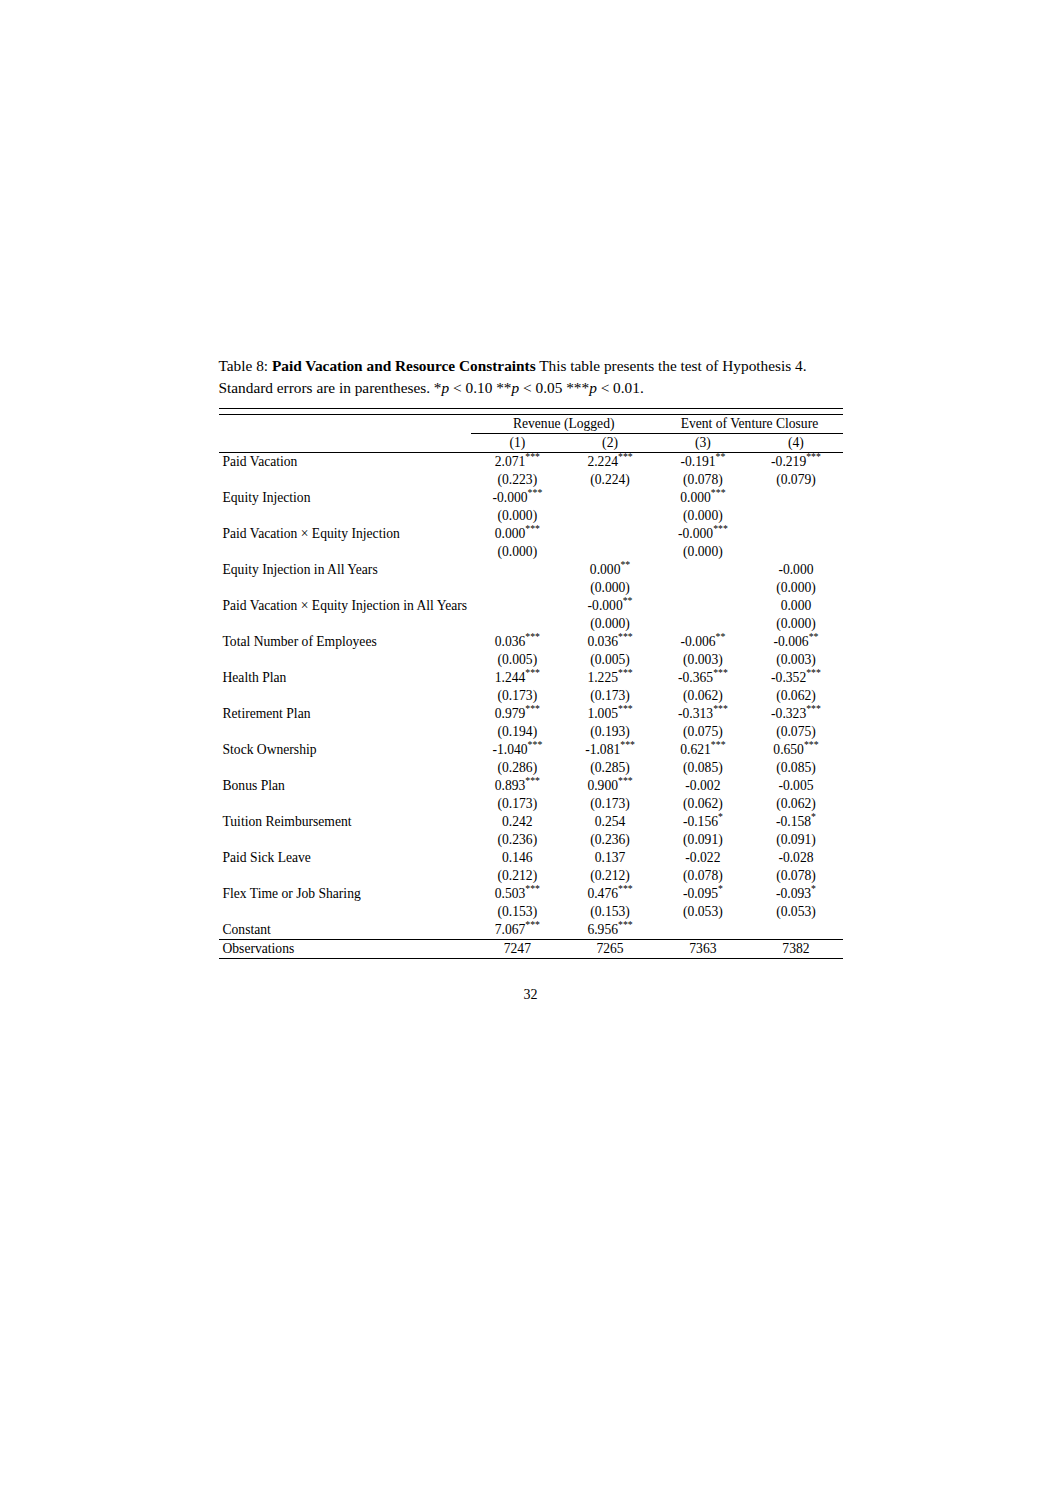Table 8: Paid Vacation and Resource Constraints This table presents the test of Hypothesis 4. Standard errors are in parentheses. *p < 0.10 **p < 0.05 ***p < 0.01.
| | Revenue (Logged) | Event of Venture Closure |
| | (1) | (2) | (3) | (4) |
| Paid Vacation | 2.071 *** | 2.224 *** | -0.191 ** | -0.219 *** |
| | (0.223) | (0.224) | (0.078) | (0.079) |
| Equity Injection | -0.000 *** | | 0.000 *** | |
| | (0.000) | | (0.000) | |
| Paid Vacation × Equity Injection | 0.000 *** | | -0.000 *** | |
| | (0.000) | | (0.000) | |
| Equity Injection in All Years | | 0.000 ** | | -0.000 |
| | | (0.000) | | (0.000) |
| Paid Vacation × Equity Injection in All Years | | -0.000 ** | | 0.000 |
| | | (0.000) | | (0.000) |
| Total Number of Employees | 0.036 *** | 0.036 *** | -0.006 ** | -0.006 ** |
| | (0.005) | (0.005) | (0.003) | (0.003) |
| Health Plan | 1.244 *** | 1.225 *** | -0.365 *** | -0.352 *** |
| | (0.173) | (0.173) | (0.062) | (0.062) |
| Retirement Plan | 0.979 *** | 1.005 *** | -0.313 *** | -0.323 *** |
| | (0.194) | (0.193) | (0.075) | (0.075) |
| Stock Ownership | -1.040 *** | -1.081 *** | 0.621 *** | 0.650 *** |
| | (0.286) | (0.285) | (0.085) | (0.085) |
| Bonus Plan | 0.893 *** | 0.900 *** | -0.002 | -0.005 |
| | (0.173) | (0.173) | (0.062) | (0.062) |
| Tuition Reimbursement | 0.242 | 0.254 | -0.156 * | -0.158 * |
| | (0.236) | (0.236) | (0.091) | (0.091) |
| Paid Sick Leave | 0.146 | 0.137 | -0.022 | -0.028 |
| | (0.212) | (0.212) | (0.078) | (0.078) |
| Flex Time or Job Sharing | 0.503 *** | 0.476 *** | -0.095 * | -0.093 * |
| | (0.153) | (0.153) | (0.053) | (0.053) |
| Constant | 7.067 *** | 6.956 *** | | |
| Observations | 7247 | 7265 | 7363 | 7382 |
32